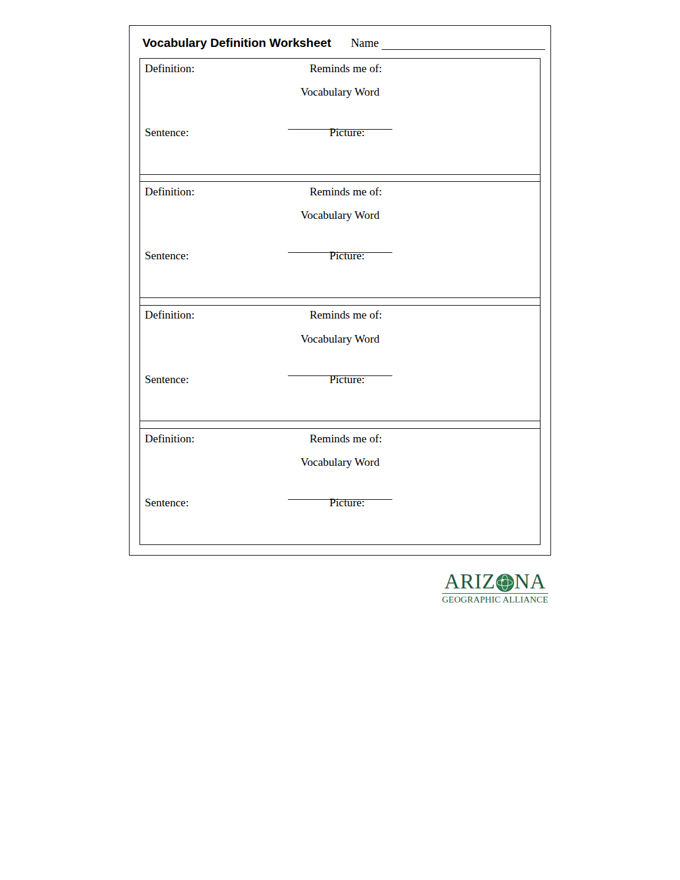Vocabulary Definition Worksheet Name
| Definition: Reminds me of: Vocabulary Word Sentence: Picture: |
| Definition: Reminds me of: Vocabulary Word Sentence: Picture: |
| Definition: Reminds me of: Vocabulary Word Sentence: Picture: |
| Definition: Reminds me of: Vocabulary Word Sentence: Picture: |
ARIZ NA GEOGRAPHIC ALLIANCE